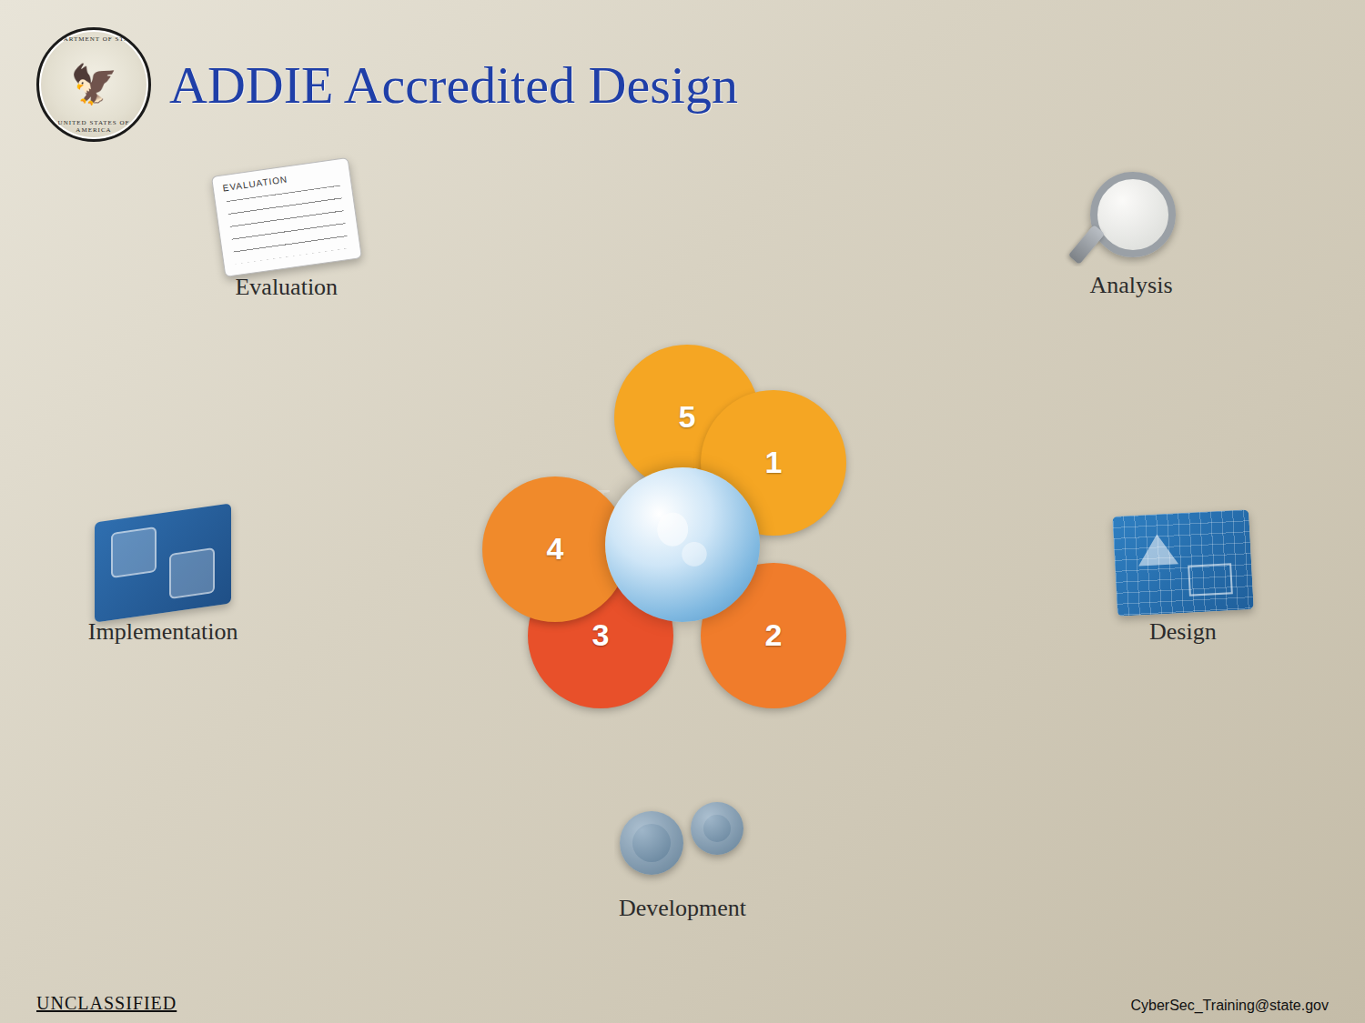NUM
Department of State 🦅 United States of America
ADDIE Accredited Design
5
1
2
3
4
Evaluation
Analysis
Implementation
Design
Development
UNCLASSIFIED CyberSec_Training@state.gov